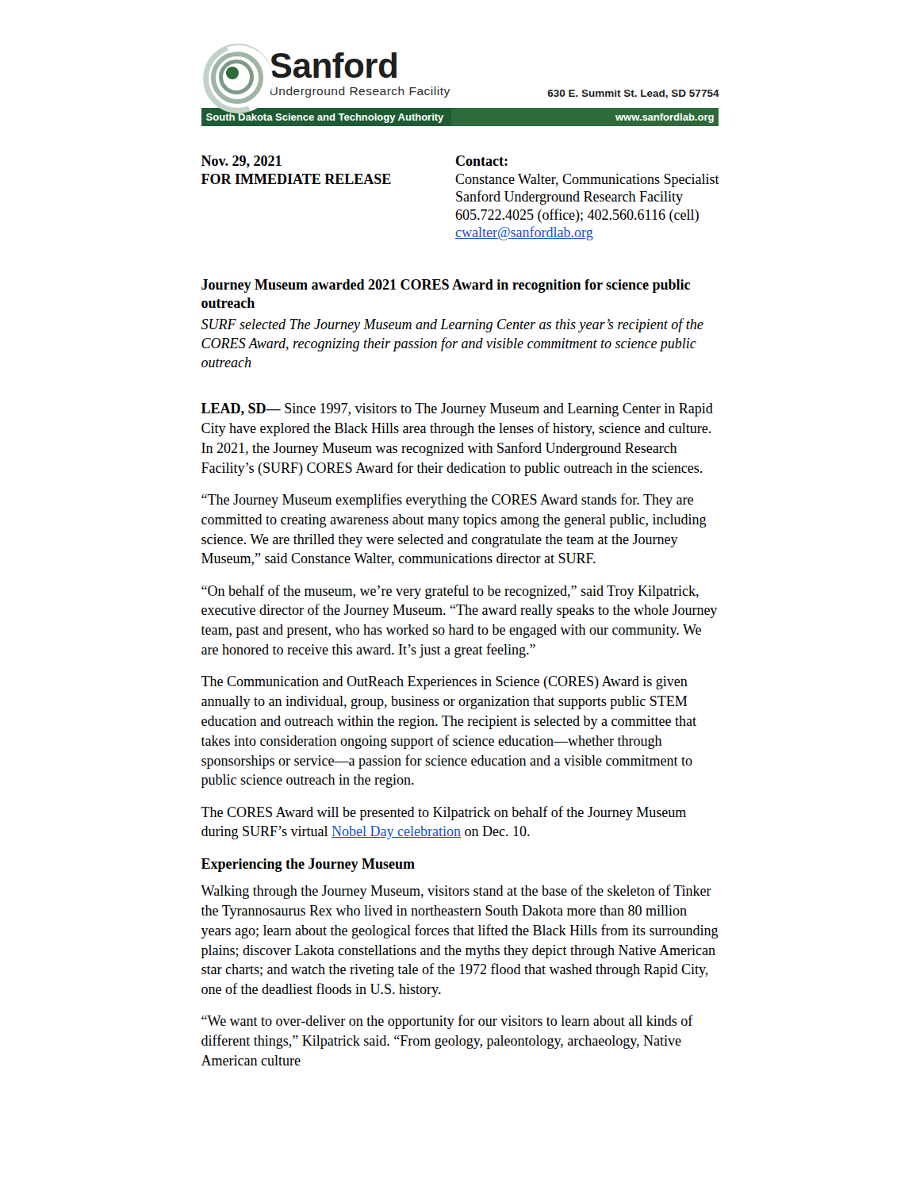Sanford
Underground Research Facility
630 E. Summit St. Lead, SD 57754
South Dakota Science and Technology Authority
www.sanfordlab.org
Nov. 29, 2021
FOR IMMEDIATE RELEASE
Contact:
Constance Walter, Communications Specialist
Sanford Underground Research Facility
605.722.4025 (office); 402.560.6116 (cell)
cwalter@sanfordlab.org
Journey Museum awarded 2021 CORES Award in recognition for science public outreach
SURF selected The Journey Museum and Learning Center as this year’s recipient of the CORES Award, recognizing their passion for and visible commitment to science public outreach
LEAD, SD— Since 1997, visitors to The Journey Museum and Learning Center in Rapid City have explored the Black Hills area through the lenses of history, science and culture. In 2021, the Journey Museum was recognized with Sanford Underground Research Facility’s (SURF) CORES Award for their dedication to public outreach in the sciences.
“The Journey Museum exemplifies everything the CORES Award stands for. They are committed to creating awareness about many topics among the general public, including science. We are thrilled they were selected and congratulate the team at the Journey Museum,” said Constance Walter, communications director at SURF.
“On behalf of the museum, we’re very grateful to be recognized,” said Troy Kilpatrick, executive director of the Journey Museum. “The award really speaks to the whole Journey team, past and present, who has worked so hard to be engaged with our community. We are honored to receive this award. It’s just a great feeling.”
The Communication and OutReach Experiences in Science (CORES) Award is given annually to an individual, group, business or organization that supports public STEM education and outreach within the region. The recipient is selected by a committee that takes into consideration ongoing support of science education—whether through sponsorships or service—a passion for science education and a visible commitment to public science outreach in the region.
The CORES Award will be presented to Kilpatrick on behalf of the Journey Museum during SURF’s virtual Nobel Day celebration on Dec. 10.
Experiencing the Journey Museum
Walking through the Journey Museum, visitors stand at the base of the skeleton of Tinker the Tyrannosaurus Rex who lived in northeastern South Dakota more than 80 million years ago; learn about the geological forces that lifted the Black Hills from its surrounding plains; discover Lakota constellations and the myths they depict through Native American star charts; and watch the riveting tale of the 1972 flood that washed through Rapid City, one of the deadliest floods in U.S. history.
“We want to over-deliver on the opportunity for our visitors to learn about all kinds of different things,” Kilpatrick said. “From geology, paleontology, archaeology, Native American culture